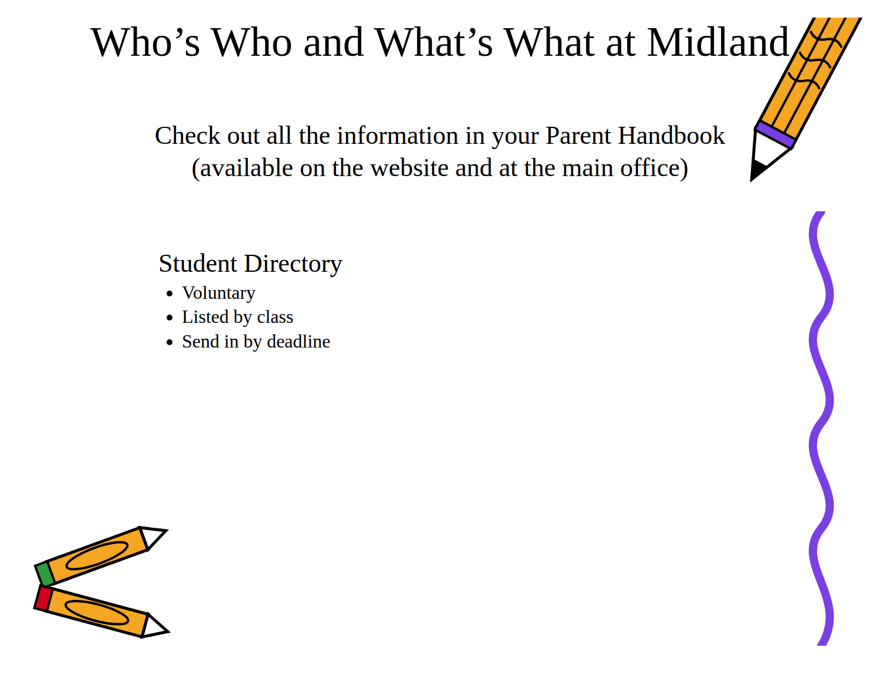Who’s Who and What’s What at Midland
Check out all the information in your Parent Handbook
(available on the website and at the main office)
Student Directory
Voluntary
Listed by class
Send in by deadline